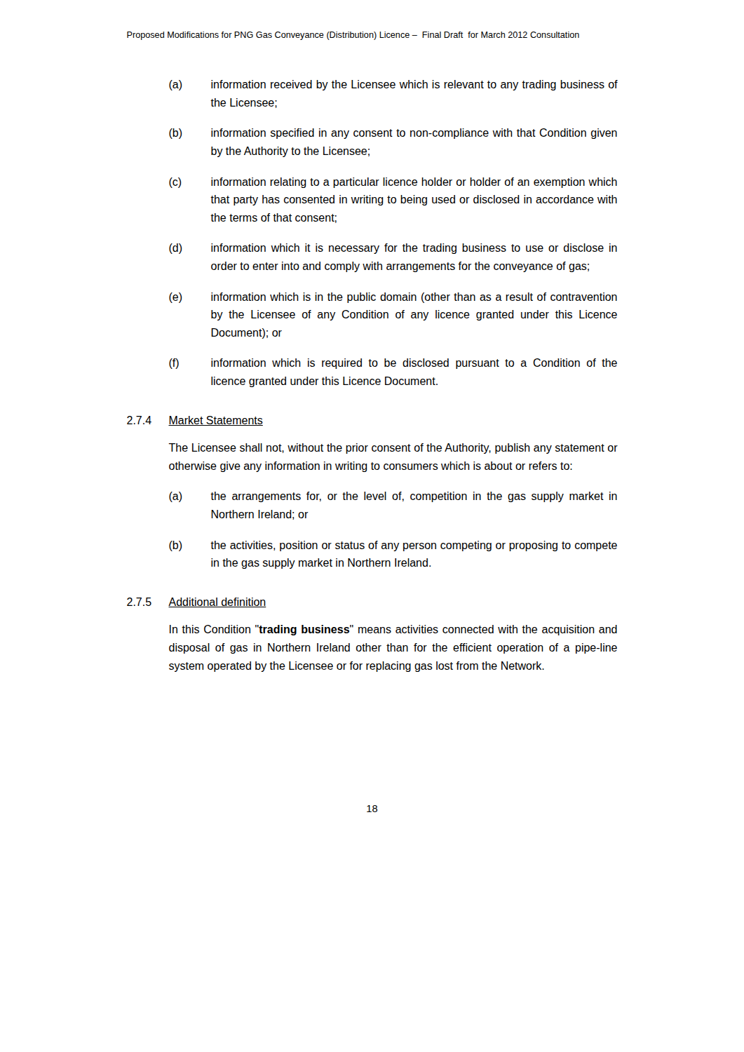Proposed Modifications for PNG Gas Conveyance (Distribution) Licence – Final Draft for March 2012 Consultation
(a)
information received by the Licensee which is relevant to any trading business of the Licensee;
(b)
information specified in any consent to non-compliance with that Condition given by the Authority to the Licensee;
(c)
information relating to a particular licence holder or holder of an exemption which that party has consented in writing to being used or disclosed in accordance with the terms of that consent;
(d)
information which it is necessary for the trading business to use or disclose in order to enter into and comply with arrangements for the conveyance of gas;
(e)
information which is in the public domain (other than as a result of contravention by the Licensee of any Condition of any licence granted under this Licence Document); or
(f)
information which is required to be disclosed pursuant to a Condition of the licence granted under this Licence Document.
2.7.4
Market Statements
The Licensee shall not, without the prior consent of the Authority, publish any statement or otherwise give any information in writing to consumers which is about or refers to:
(a)
the arrangements for, or the level of, competition in the gas supply market in Northern Ireland; or
(b)
the activities, position or status of any person competing or proposing to compete in the gas supply market in Northern Ireland.
2.7.5
Additional definition
In this Condition "trading business" means activities connected with the acquisition and disposal of gas in Northern Ireland other than for the efficient operation of a pipe-line system operated by the Licensee or for replacing gas lost from the Network.
18